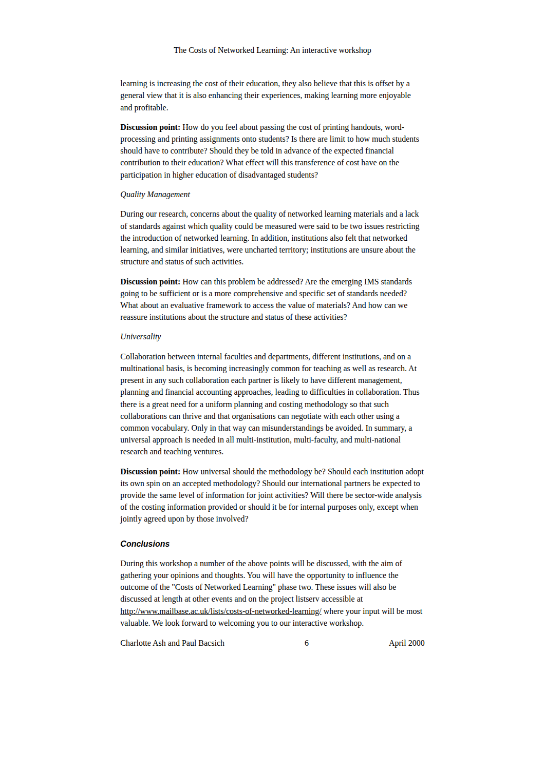The Costs of Networked Learning: An interactive workshop
learning is increasing the cost of their education, they also believe that this is offset by a general view that it is also enhancing their experiences, making learning more enjoyable and profitable.
Discussion point: How do you feel about passing the cost of printing handouts, word-processing and printing assignments onto students? Is there are limit to how much students should have to contribute? Should they be told in advance of the expected financial contribution to their education? What effect will this transference of cost have on the participation in higher education of disadvantaged students?
Quality Management
During our research, concerns about the quality of networked learning materials and a lack of standards against which quality could be measured were said to be two issues restricting the introduction of networked learning. In addition, institutions also felt that networked learning, and similar initiatives, were uncharted territory; institutions are unsure about the structure and status of such activities.
Discussion point: How can this problem be addressed? Are the emerging IMS standards going to be sufficient or is a more comprehensive and specific set of standards needed? What about an evaluative framework to access the value of materials? And how can we reassure institutions about the structure and status of these activities?
Universality
Collaboration between internal faculties and departments, different institutions, and on a multinational basis, is becoming increasingly common for teaching as well as research. At present in any such collaboration each partner is likely to have different management, planning and financial accounting approaches, leading to difficulties in collaboration. Thus there is a great need for a uniform planning and costing methodology so that such collaborations can thrive and that organisations can negotiate with each other using a common vocabulary. Only in that way can misunderstandings be avoided. In summary, a universal approach is needed in all multi-institution, multi-faculty, and multi-national research and teaching ventures.
Discussion point: How universal should the methodology be? Should each institution adopt its own spin on an accepted methodology? Should our international partners be expected to provide the same level of information for joint activities? Will there be sector-wide analysis of the costing information provided or should it be for internal purposes only, except when jointly agreed upon by those involved?
Conclusions
During this workshop a number of the above points will be discussed, with the aim of gathering your opinions and thoughts. You will have the opportunity to influence the outcome of the "Costs of Networked Learning" phase two. These issues will also be discussed at length at other events and on the project listserv accessible at http://www.mailbase.ac.uk/lists/costs-of-networked-learning/ where your input will be most valuable. We look forward to welcoming you to our interactive workshop.
Charlotte Ash and Paul Bacsich 6 April 2000